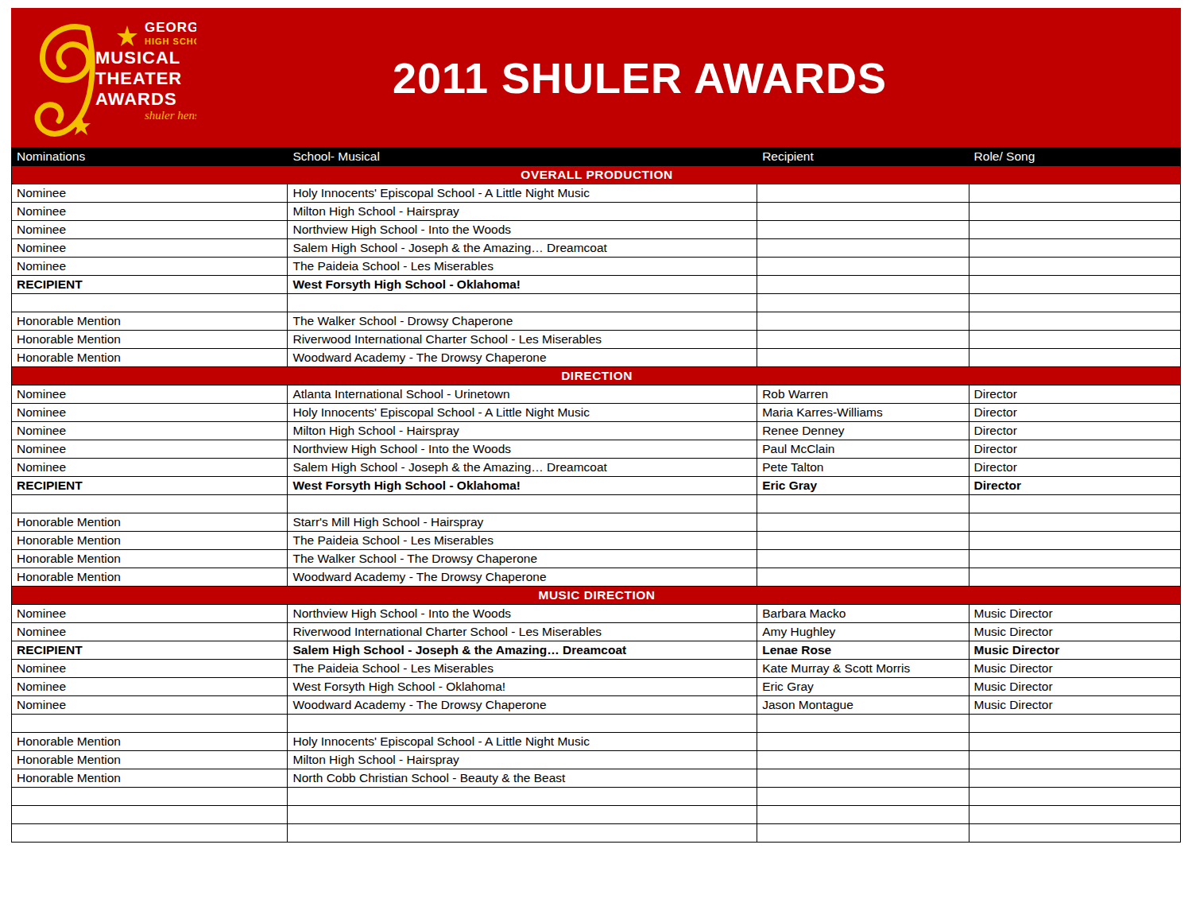GEORGIA HIGH SCHOOL MUSICAL THEATER AWARDS shuler hensley
2011 SHULER AWARDS
| Nominations | School- Musical | Recipient | Role/ Song |
| --- | --- | --- | --- |
| OVERALL PRODUCTION |
| Nominee | Holy Innocents' Episcopal School - A Little Night Music | | |
| Nominee | Milton High School - Hairspray | | |
| Nominee | Northview High School - Into the Woods | | |
| Nominee | Salem High School - Joseph & the Amazing… Dreamcoat | | |
| Nominee | The Paideia School - Les Miserables | | |
| RECIPIENT | West Forsyth High School - Oklahoma! | | |
| Honorable Mention | The Walker School - Drowsy Chaperone | | |
| Honorable Mention | Riverwood International Charter School - Les Miserables | | |
| Honorable Mention | Woodward Academy - The Drowsy Chaperone | | |
| DIRECTION |
| Nominee | Atlanta International School - Urinetown | Rob Warren | Director |
| Nominee | Holy Innocents' Episcopal School - A Little Night Music | Maria Karres-Williams | Director |
| Nominee | Milton High School - Hairspray | Renee Denney | Director |
| Nominee | Northview High School - Into the Woods | Paul McClain | Director |
| Nominee | Salem High School - Joseph & the Amazing… Dreamcoat | Pete Talton | Director |
| RECIPIENT | West Forsyth High School - Oklahoma! | Eric Gray | Director |
| Honorable Mention | Starr's Mill High School - Hairspray | | |
| Honorable Mention | The Paideia School - Les Miserables | | |
| Honorable Mention | The Walker School - The Drowsy Chaperone | | |
| Honorable Mention | Woodward Academy - The Drowsy Chaperone | | |
| MUSIC DIRECTION |
| Nominee | Northview High School - Into the Woods | Barbara Macko | Music Director |
| Nominee | Riverwood International Charter School - Les Miserables | Amy Hughley | Music Director |
| RECIPIENT | Salem High School - Joseph & the Amazing… Dreamcoat | Lenae Rose | Music Director |
| Nominee | The Paideia School - Les Miserables | Kate Murray & Scott Morris | Music Director |
| Nominee | West Forsyth High School - Oklahoma! | Eric Gray | Music Director |
| Nominee | Woodward Academy - The Drowsy Chaperone | Jason Montague | Music Director |
| Honorable Mention | Holy Innocents' Episcopal School - A Little Night Music | | |
| Honorable Mention | Milton High School - Hairspray | | |
| Honorable Mention | North Cobb Christian School - Beauty & the Beast | | |